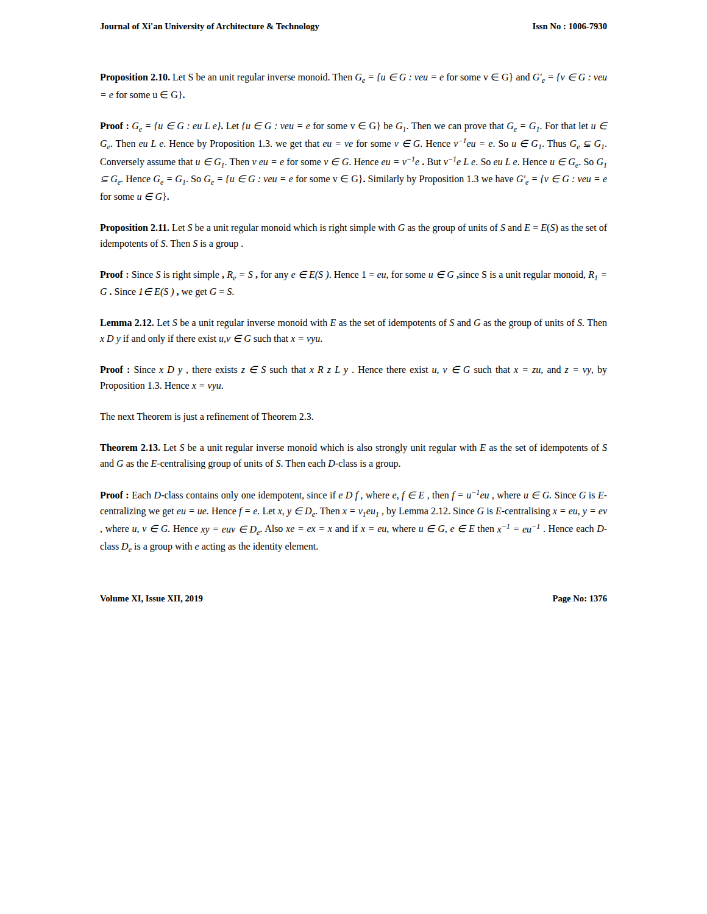Journal of Xi'an University of Architecture & Technology Issn No : 1006-7930
Proposition 2.10. Let S be an unit regular inverse monoid. Then Ge = {u ∈ G : veu = e for some v ∈ G} and G′e = {v ∈ G : veu = e for some u ∈ G}.
Proof : Ge = {u ∈ G : eu L e}. Let {u ∈ G : veu = e for some v ∈ G} be G1. Then we can prove that Ge = G1. For that let u ∈ Ge. Then eu L e. Hence by Proposition 1.3. we get that eu = ve for some v ∈ G. Hence v−1eu = e. So u ∈ G1. Thus Ge ⊆ G1. Conversely assume that u ∈ G1. Then v eu = e for some v ∈ G. Hence eu = v−1e . But v−1e L e. So eu L e. Hence u ∈ Ge. So G1 ⊆ Ge. Hence Ge = G1. So Ge = {u ∈ G : veu = e for some v ∈ G}. Similarly by Proposition 1.3 we have G′e = {v ∈ G : veu = e for some u ∈ G}.
Proposition 2.11. Let S be a unit regular monoid which is right simple with G as the group of units of S and E = E(S) as the set of idempotents of S. Then S is a group .
Proof : Since S is right simple , Re = S , for any e ∈ E(S ). Hence 1 = eu, for some u ∈ G , since S is a unit regular monoid, R1 = G . Since 1∈ E(S ) , we get G = S.
Lemma 2.12. Let S be a unit regular inverse monoid with E as the set of idempotents of S and G as the group of units of S. Then x D y if and only if there exist u,v ∈ G such that x = vyu.
Proof : Since x D y , there exists z ∈ S such that x R z L y . Hence there exist u, v ∈ G such that x = zu, and z = vy, by Proposition 1.3. Hence x = vyu.
The next Theorem is just a refinement of Theorem 2.3.
Theorem 2.13. Let S be a unit regular inverse monoid which is also strongly unit regular with E as the set of idempotents of S and G as the E-centralising group of units of S. Then each D-class is a group.
Proof : Each D-class contains only one idempotent, since if e D f , where e, f ∈ E , then f = u−1eu , where u ∈ G. Since G is E-centralizing we get eu = ue. Hence f = e. Let x, y ∈ De. Then x = v1eu1 , by Lemma 2.12. Since G is E-centralising x = eu, y = ev , where u, v ∈ G. Hence xy = euv ∈ De. Also xe = ex = x and if x = eu, where u ∈ G, e ∈ E then x−1 = eu−1 . Hence each D-class De is a group with e acting as the identity element.
Volume XI, Issue XII, 2019 Page No: 1376